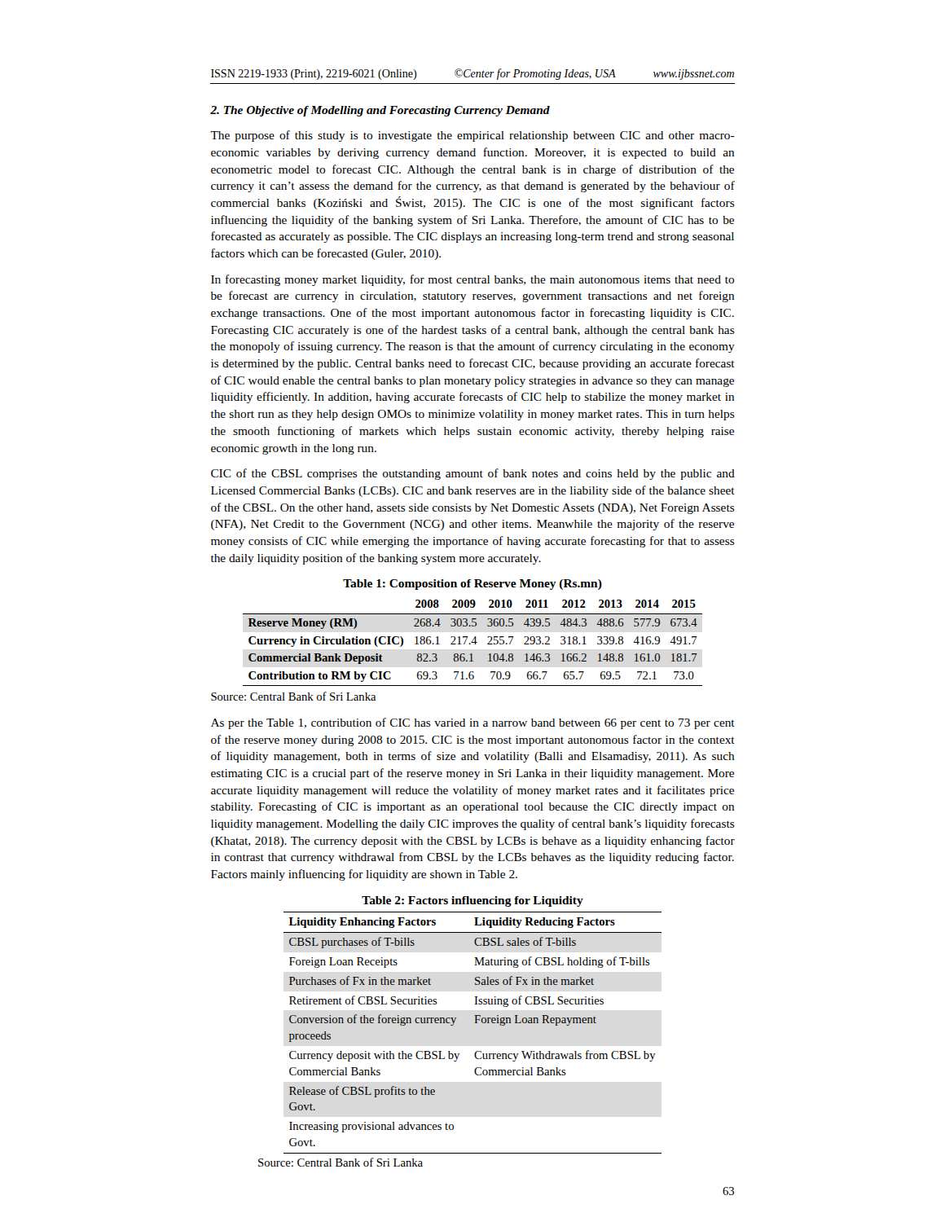ISSN 2219-1933 (Print), 2219-6021 (Online) ©Center for Promoting Ideas, USA www.ijbssnet.com
2. The Objective of Modelling and Forecasting Currency Demand
The purpose of this study is to investigate the empirical relationship between CIC and other macro-economic variables by deriving currency demand function. Moreover, it is expected to build an econometric model to forecast CIC. Although the central bank is in charge of distribution of the currency it can’t assess the demand for the currency, as that demand is generated by the behaviour of commercial banks (Koziński and Świst, 2015). The CIC is one of the most significant factors influencing the liquidity of the banking system of Sri Lanka. Therefore, the amount of CIC has to be forecasted as accurately as possible. The CIC displays an increasing long-term trend and strong seasonal factors which can be forecasted (Guler, 2010).
In forecasting money market liquidity, for most central banks, the main autonomous items that need to be forecast are currency in circulation, statutory reserves, government transactions and net foreign exchange transactions. One of the most important autonomous factor in forecasting liquidity is CIC. Forecasting CIC accurately is one of the hardest tasks of a central bank, although the central bank has the monopoly of issuing currency. The reason is that the amount of currency circulating in the economy is determined by the public. Central banks need to forecast CIC, because providing an accurate forecast of CIC would enable the central banks to plan monetary policy strategies in advance so they can manage liquidity efficiently. In addition, having accurate forecasts of CIC help to stabilize the money market in the short run as they help design OMOs to minimize volatility in money market rates. This in turn helps the smooth functioning of markets which helps sustain economic activity, thereby helping raise economic growth in the long run.
CIC of the CBSL comprises the outstanding amount of bank notes and coins held by the public and Licensed Commercial Banks (LCBs). CIC and bank reserves are in the liability side of the balance sheet of the CBSL. On the other hand, assets side consists by Net Domestic Assets (NDA), Net Foreign Assets (NFA), Net Credit to the Government (NCG) and other items. Meanwhile the majority of the reserve money consists of CIC while emerging the importance of having accurate forecasting for that to assess the daily liquidity position of the banking system more accurately.
Table 1: Composition of Reserve Money (Rs.mn)
| | 2008 | 2009 | 2010 | 2011 | 2012 | 2013 | 2014 | 2015 |
| --- | --- | --- | --- | --- | --- | --- | --- | --- |
| Reserve Money (RM) | 268.4 | 303.5 | 360.5 | 439.5 | 484.3 | 488.6 | 577.9 | 673.4 |
| Currency in Circulation (CIC) | 186.1 | 217.4 | 255.7 | 293.2 | 318.1 | 339.8 | 416.9 | 491.7 |
| Commercial Bank Deposit | 82.3 | 86.1 | 104.8 | 146.3 | 166.2 | 148.8 | 161.0 | 181.7 |
| Contribution to RM by CIC | 69.3 | 71.6 | 70.9 | 66.7 | 65.7 | 69.5 | 72.1 | 73.0 |
Source: Central Bank of Sri Lanka
As per the Table 1, contribution of CIC has varied in a narrow band between 66 per cent to 73 per cent of the reserve money during 2008 to 2015. CIC is the most important autonomous factor in the context of liquidity management, both in terms of size and volatility (Balli and Elsamadisy, 2011). As such estimating CIC is a crucial part of the reserve money in Sri Lanka in their liquidity management. More accurate liquidity management will reduce the volatility of money market rates and it facilitates price stability. Forecasting of CIC is important as an operational tool because the CIC directly impact on liquidity management. Modelling the daily CIC improves the quality of central bank’s liquidity forecasts (Khatat, 2018). The currency deposit with the CBSL by LCBs is behave as a liquidity enhancing factor in contrast that currency withdrawal from CBSL by the LCBs behaves as the liquidity reducing factor. Factors mainly influencing for liquidity are shown in Table 2.
Table 2: Factors influencing for Liquidity
| Liquidity Enhancing Factors | Liquidity Reducing Factors |
| --- | --- |
| CBSL purchases of T-bills | CBSL sales of T-bills |
| Foreign Loan Receipts | Maturing of CBSL holding of T-bills |
| Purchases of Fx in the market | Sales of Fx in the market |
| Retirement of CBSL Securities | Issuing of CBSL Securities |
| Conversion of the foreign currency proceeds | Foreign Loan Repayment |
| Currency deposit with the CBSL by Commercial Banks | Currency Withdrawals from CBSL by Commercial Banks |
| Release of CBSL profits to the Govt. | |
| Increasing provisional advances to Govt. | |
Source: Central Bank of Sri Lanka
63